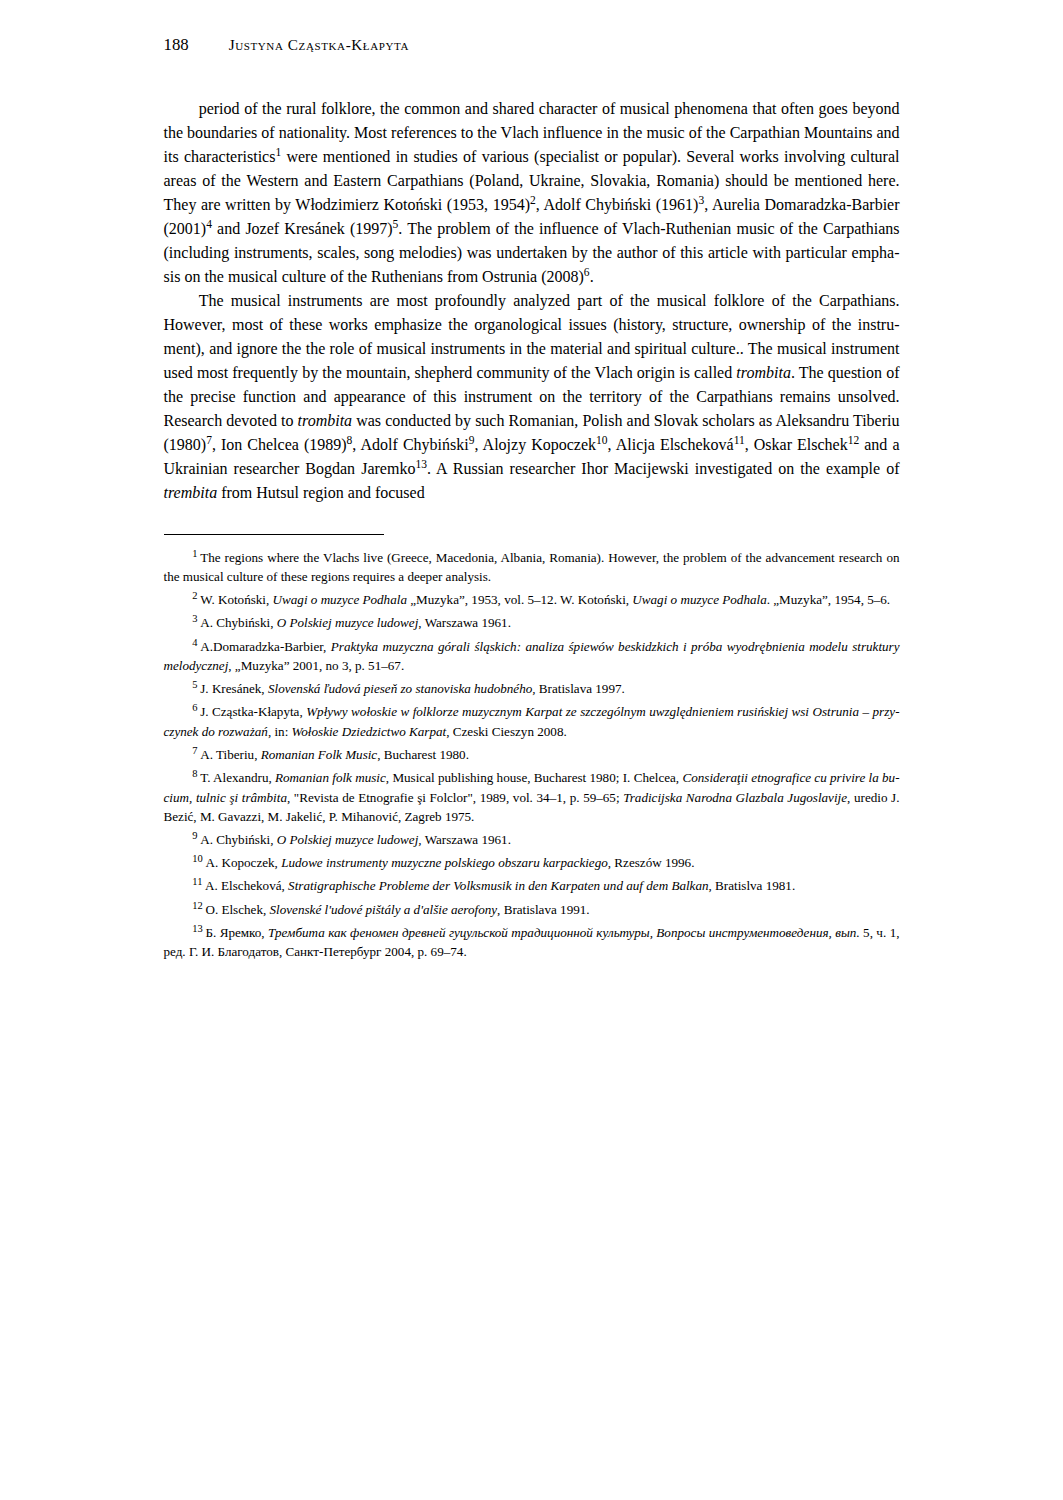188 Justyna Cząstka-Kłapyta
period of the rural folklore, the common and shared character of musical phenomena that often goes beyond the boundaries of nationality. Most references to the Vlach influence in the music of the Carpathian Mountains and its characteristics1 were mentioned in studies of various (specialist or popular). Several works involving cultural areas of the Western and Eastern Carpathians (Poland, Ukraine, Slovakia, Romania) should be mentioned here. They are written by Włodzimierz Kotoński (1953, 1954)2, Adolf Chybiński (1961)3, Aurelia Domaradzka-Barbier (2001)4 and Jozef Kresánek (1997)5. The problem of the influence of Vlach-Ruthenian music of the Carpathians (including instruments, scales, song melodies) was undertaken by the author of this article with particular emphasis on the musical culture of the Ruthenians from Ostrunia (2008)6.
The musical instruments are most profoundly analyzed part of the musical folklore of the Carpathians. However, most of these works emphasize the organological issues (history, structure, ownership of the instrument), and ignore the the role of musical instruments in the material and spiritual culture.. The musical instrument used most frequently by the mountain, shepherd community of the Vlach origin is called trombita. The question of the precise function and appearance of this instrument on the territory of the Carpathians remains unsolved. Research devoted to trombita was conducted by such Romanian, Polish and Slovak scholars as Aleksandru Tiberiu (1980)7, Ion Chelcea (1989)8, Adolf Chybiński9, Alojzy Kopoczek10, Alicja Elscheková11, Oskar Elschek12 and a Ukrainian researcher Bogdan Jaremko13. A Russian researcher Ihor Macijewski investigated on the example of trembita from Hutsul region and focused
1 The regions where the Vlachs live (Greece, Macedonia, Albania, Romania). However, the problem of the advancement research on the musical culture of these regions requires a deeper analysis.
2 W. Kotoński, Uwagi o muzyce Podhala „Muzyka”, 1953, vol. 5–12. W. Kotoński, Uwagi o muzyce Podhala. „Muzyka”, 1954, 5–6.
3 A. Chybiński, O Polskiej muzyce ludowej, Warszawa 1961.
4 A.Domaradzka-Barbier, Praktyka muzyczna górali śląskich: analiza śpiewów beskidzkich i próba wyodrębnienia modelu struktury melodycznej, „Muzyka” 2001, no 3, p. 51–67.
5 J. Kresánek, Slovenská ľudová pieseň zo stanoviska hudobného, Bratislava 1997.
6 J. Cząstka-Kłapyta, Wpływy wołoskie w folklorze muzycznym Karpat ze szczególnym uwzględnieniem rusińskiej wsi Ostrunia – przyczynek do rozważań, in: Wołoskie Dziedzictwo Karpat, Czeski Cieszyn 2008.
7 A. Tiberiu, Romanian Folk Music, Bucharest 1980.
8 T. Alexandru, Romanian folk music, Musical publishing house, Bucharest 1980; I. Chelcea, Consideraţii etnografice cu privire la bucium, tulnic şi trâmbita, "Revista de Etnografie şi Folclor", 1989, vol. 34–1, p. 59–65; Tradicijska Narodna Glazbala Jugoslavije, uredio J. Bezić, M. Gavazzi, M. Jakelić, P. Mihanović, Zagreb 1975.
9 A. Chybiński, O Polskiej muzyce ludowej, Warszawa 1961.
10 A. Kopoczek, Ludowe instrumenty muzyczne polskiego obszaru karpackiego, Rzeszów 1996.
11 A. Elscheková, Stratigraphische Probleme der Volksmusik in den Karpaten und auf dem Balkan, Bratislva 1981.
12 O. Elschek, Slovenské l'udové pištály a d'alšie aerofony, Bratislava 1991.
13 Б. Яремко, Трембита как феномен древней гуцульской традиционной культуры, Вопросы инструментоведения, вып. 5, ч. 1, ред. Г. И. Благодатов, Санкт-Петербург 2004, p. 69–74.